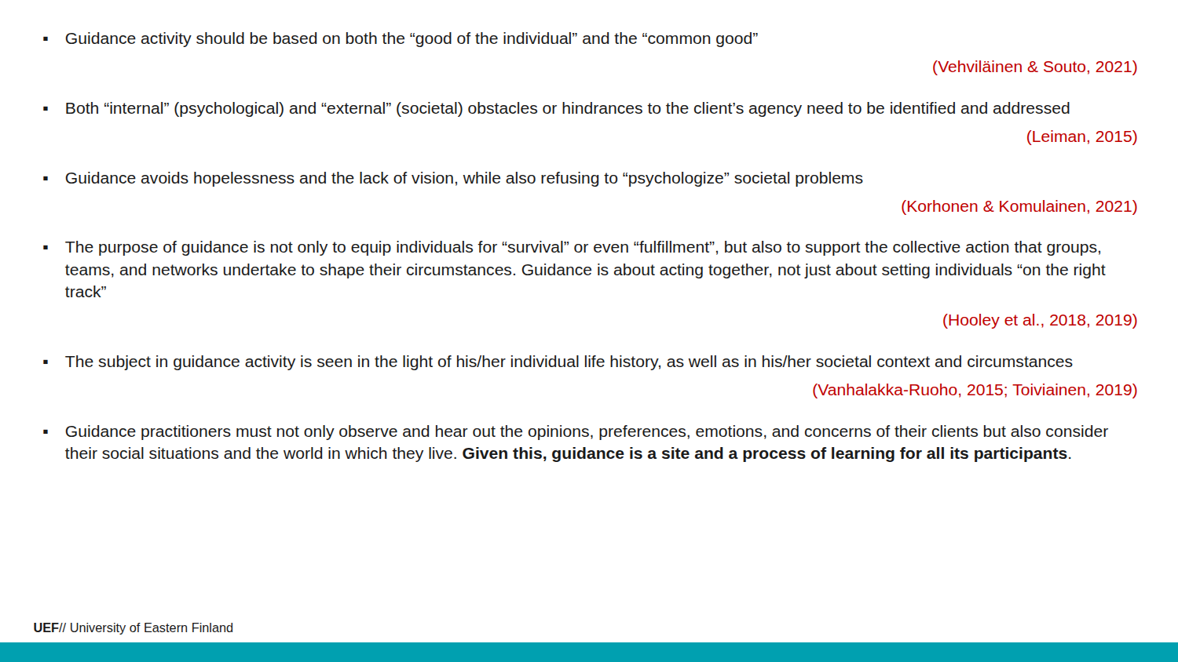Guidance activity should be based on both the “good of the individual” and the “common good” (Vehviläinen & Souto, 2021)
Both “internal” (psychological) and “external” (societal) obstacles or hindrances to the client’s agency need to be identified and addressed (Leiman, 2015)
Guidance avoids hopelessness and the lack of vision, while also refusing to “psychologize” societal problems (Korhonen & Komulainen, 2021)
The purpose of guidance is not only to equip individuals for “survival” or even “fulfillment”, but also to support the collective action that groups, teams, and networks undertake to shape their circumstances. Guidance is about acting together, not just about setting individuals “on the right track” (Hooley et al., 2018, 2019)
The subject in guidance activity is seen in the light of his/her individual life history, as well as in his/her societal context and circumstances (Vanhalakka-Ruoho, 2015; Toiviainen, 2019)
Guidance practitioners must not only observe and hear out the opinions, preferences, emotions, and concerns of their clients but also consider their social situations and the world in which they live. Given this, guidance is a site and a process of learning for all its participants.
UEF// University of Eastern Finland